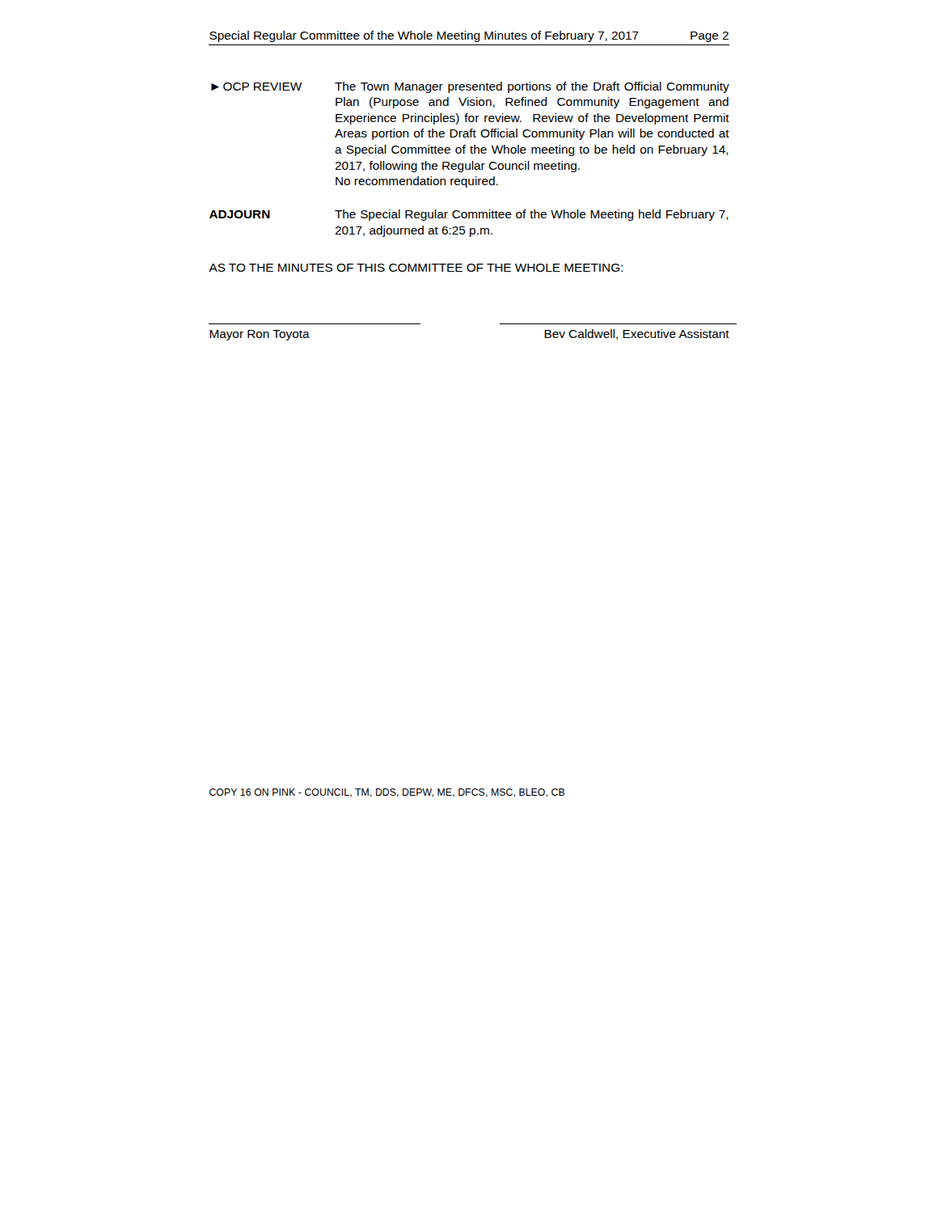Special Regular Committee of the Whole Meeting Minutes of February 7, 2017
Page 2
►OCP REVIEW
The Town Manager presented portions of the Draft Official Community Plan (Purpose and Vision, Refined Community Engagement and Experience Principles) for review. Review of the Development Permit Areas portion of the Draft Official Community Plan will be conducted at a Special Committee of the Whole meeting to be held on February 14, 2017, following the Regular Council meeting.
No recommendation required.
ADJOURN
The Special Regular Committee of the Whole Meeting held February 7, 2017, adjourned at 6:25 p.m.
AS TO THE MINUTES OF THIS COMMITTEE OF THE WHOLE MEETING:
Mayor Ron Toyota
Bev Caldwell, Executive Assistant
COPY 16 ON PINK - COUNCIL, TM, DDS, DEPW, ME, DFCS, MSC, BLEO, CB